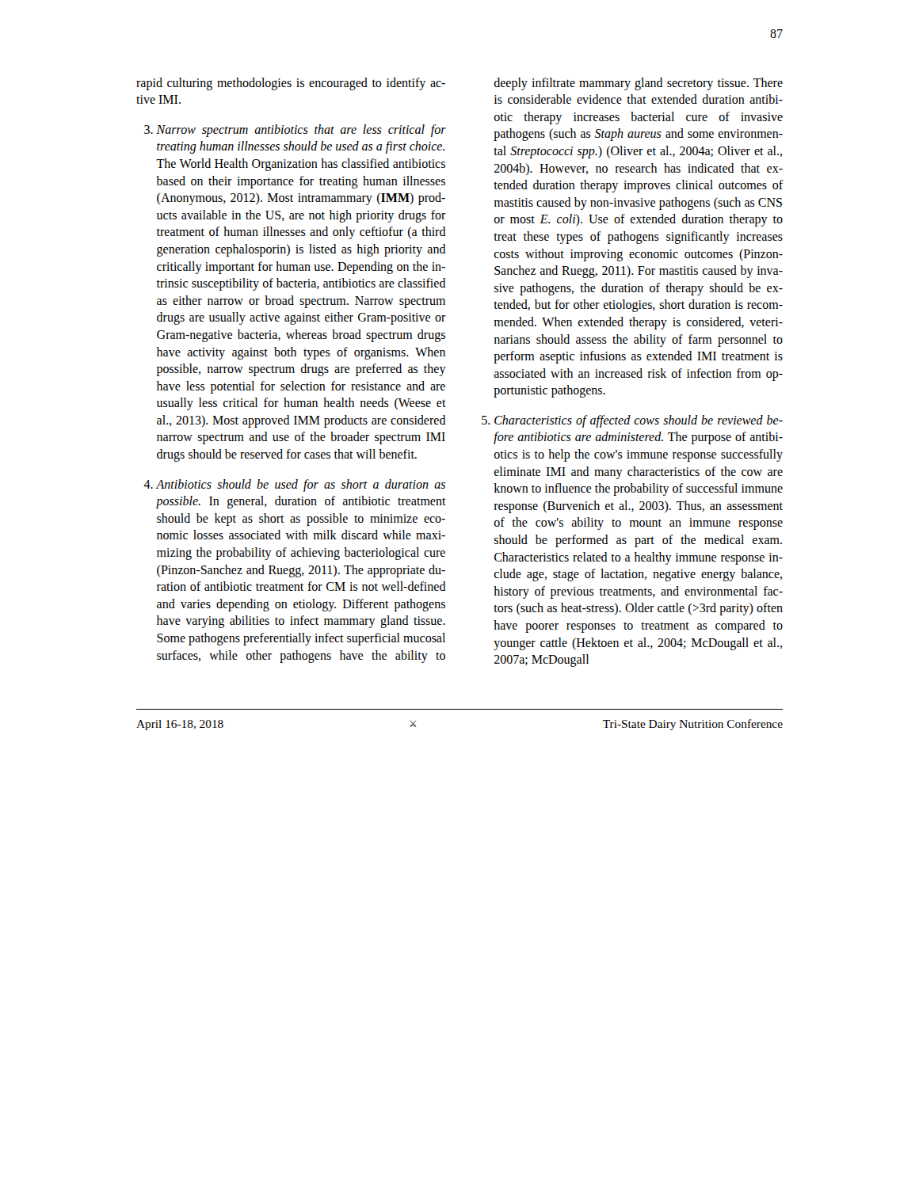87
rapid culturing methodologies is encouraged to identify active IMI.
Narrow spectrum antibiotics that are less critical for treating human illnesses should be used as a first choice. The World Health Organization has classified antibiotics based on their importance for treating human illnesses (Anonymous, 2012). Most intramammary (IMM) products available in the US, are not high priority drugs for treatment of human illnesses and only ceftiofur (a third generation cephalosporin) is listed as high priority and critically important for human use. Depending on the intrinsic susceptibility of bacteria, antibiotics are classified as either narrow or broad spectrum. Narrow spectrum drugs are usually active against either Gram-positive or Gram-negative bacteria, whereas broad spectrum drugs have activity against both types of organisms. When possible, narrow spectrum drugs are preferred as they have less potential for selection for resistance and are usually less critical for human health needs (Weese et al., 2013). Most approved IMM products are considered narrow spectrum and use of the broader spectrum IMI drugs should be reserved for cases that will benefit.
Antibiotics should be used for as short a duration as possible. In general, duration of antibiotic treatment should be kept as short as possible to minimize economic losses associated with milk discard while maximizing the probability of achieving bacteriological cure (Pinzon-Sanchez and Ruegg, 2011). The appropriate duration of antibiotic treatment for CM is not well-defined and varies depending on etiology. Different pathogens have varying abilities to infect mammary gland tissue. Some pathogens preferentially infect superficial mucosal surfaces, while other pathogens have the ability to deeply infiltrate mammary gland secretory tissue. There is considerable evidence that extended duration antibiotic therapy increases bacterial cure of invasive pathogens (such as Staph aureus and some environmental Streptococci spp.) (Oliver et al., 2004a; Oliver et al., 2004b). However, no research has indicated that extended duration therapy improves clinical outcomes of mastitis caused by non-invasive pathogens (such as CNS or most E. coli). Use of extended duration therapy to treat these types of pathogens significantly increases costs without improving economic outcomes (Pinzon-Sanchez and Ruegg, 2011). For mastitis caused by invasive pathogens, the duration of therapy should be extended, but for other etiologies, short duration is recommended. When extended therapy is considered, veterinarians should assess the ability of farm personnel to perform aseptic infusions as extended IMI treatment is associated with an increased risk of infection from opportunistic pathogens.
Characteristics of affected cows should be reviewed before antibiotics are administered. The purpose of antibiotics is to help the cow's immune response successfully eliminate IMI and many characteristics of the cow are known to influence the probability of successful immune response (Burvenich et al., 2003). Thus, an assessment of the cow's ability to mount an immune response should be performed as part of the medical exam. Characteristics related to a healthy immune response include age, stage of lactation, negative energy balance, history of previous treatments, and environmental factors (such as heat-stress). Older cattle (>3rd parity) often have poorer responses to treatment as compared to younger cattle (Hektoen et al., 2004; McDougall et al., 2007a; McDougall
April 16-18, 2018 ⚔ Tri-State Dairy Nutrition Conference